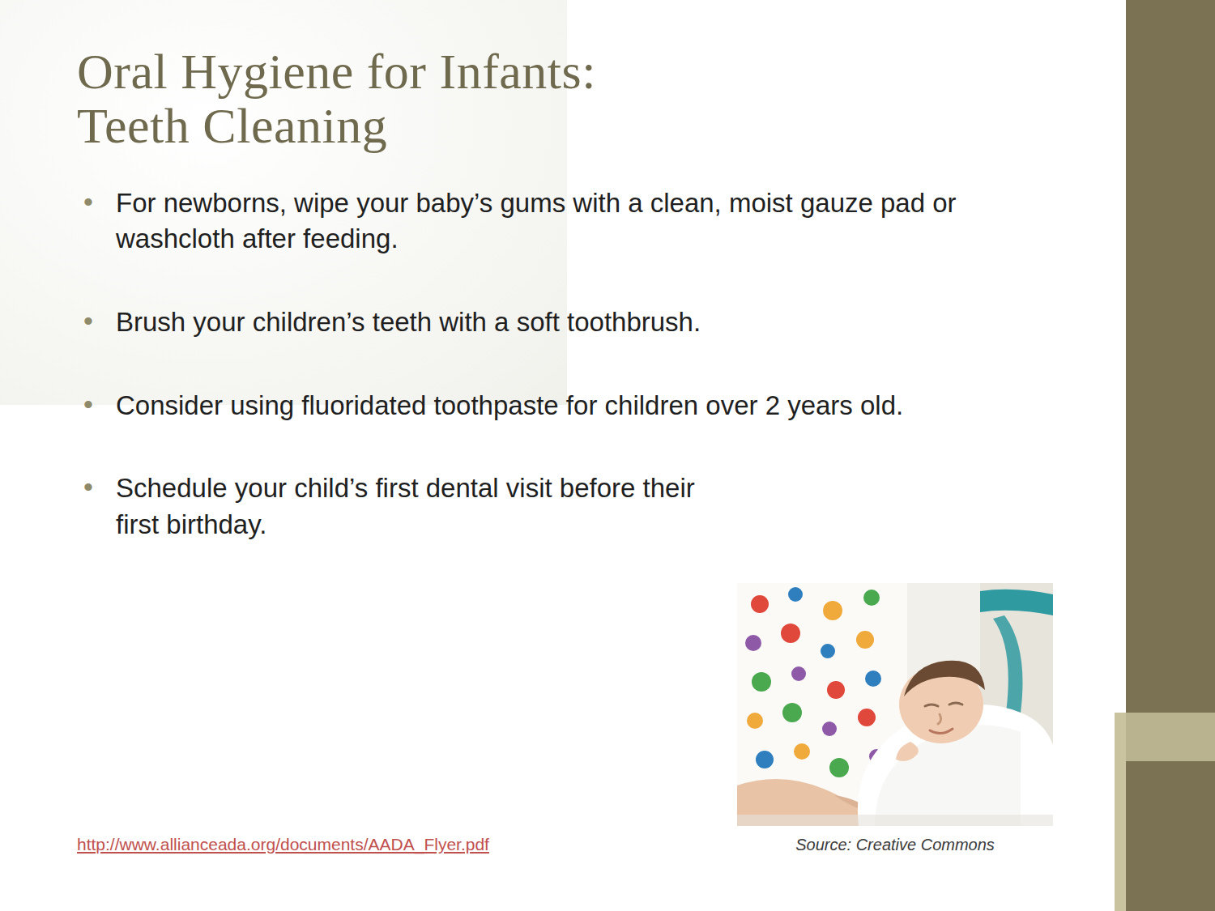Oral Hygiene for Infants:
Teeth Cleaning
For newborns, wipe your baby’s gums with a clean, moist gauze pad or washcloth after feeding.
Brush your children’s teeth with a soft toothbrush.
Consider using fluoridated toothpaste for children over 2 years old.
Schedule your child’s first dental visit before their first birthday.
Source: Creative Commons
http://www.allianceada.org/documents/AADA_Flyer.pdf